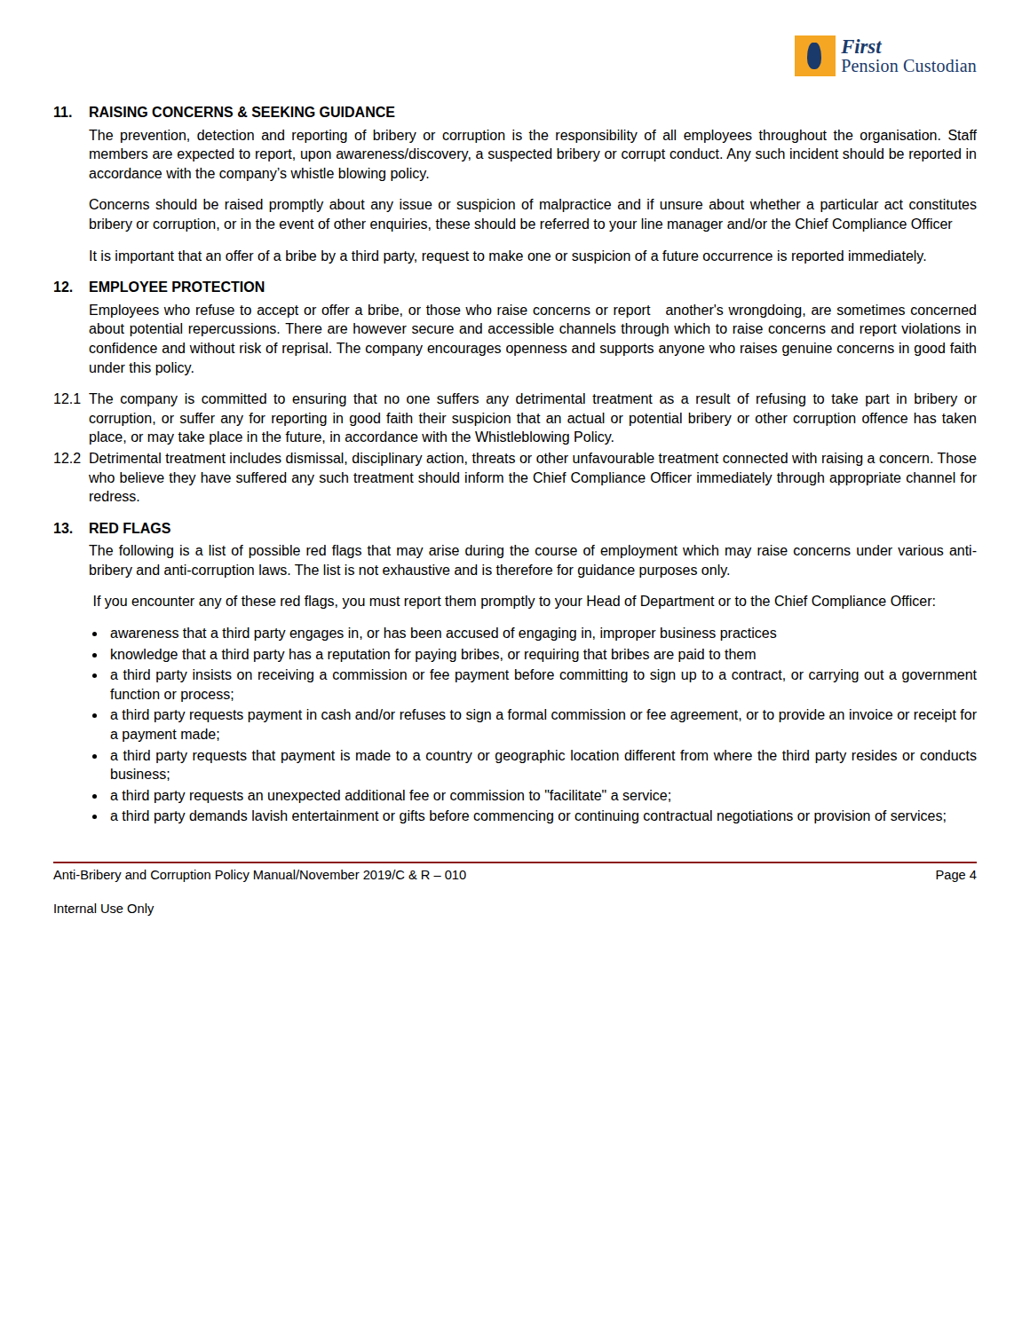First Pension Custodian
11.
RAISING CONCERNS & SEEKING GUIDANCE
The prevention, detection and reporting of bribery or corruption is the responsibility of all employees throughout the organisation. Staff members are expected to report, upon awareness/discovery, a suspected bribery or corrupt conduct. Any such incident should be reported in accordance with the company’s whistle blowing policy.
Concerns should be raised promptly about any issue or suspicion of malpractice and if unsure about whether a particular act constitutes bribery or corruption, or in the event of other enquiries, these should be referred to your line manager and/or the Chief Compliance Officer
It is important that an offer of a bribe by a third party, request to make one or suspicion of a future occurrence is reported immediately.
12.
EMPLOYEE PROTECTION
Employees who refuse to accept or offer a bribe, or those who raise concerns or report another's wrongdoing, are sometimes concerned about potential repercussions. There are however secure and accessible channels through which to raise concerns and report violations in confidence and without risk of reprisal. The company encourages openness and supports anyone who raises genuine concerns in good faith under this policy.
12.1 The company is committed to ensuring that no one suffers any detrimental treatment as a result of refusing to take part in bribery or corruption, or suffer any for reporting in good faith their suspicion that an actual or potential bribery or other corruption offence has taken place, or may take place in the future, in accordance with the Whistleblowing Policy.
12.2 Detrimental treatment includes dismissal, disciplinary action, threats or other unfavourable treatment connected with raising a concern. Those who believe they have suffered any such treatment should inform the Chief Compliance Officer immediately through appropriate channel for redress.
13.
RED FLAGS
The following is a list of possible red flags that may arise during the course of employment which may raise concerns under various anti-bribery and anti-corruption laws. The list is not exhaustive and is therefore for guidance purposes only.
If you encounter any of these red flags, you must report them promptly to your Head of Department or to the Chief Compliance Officer:
awareness that a third party engages in, or has been accused of engaging in, improper business practices
knowledge that a third party has a reputation for paying bribes, or requiring that bribes are paid to them
a third party insists on receiving a commission or fee payment before committing to sign up to a contract, or carrying out a government function or process;
a third party requests payment in cash and/or refuses to sign a formal commission or fee agreement, or to provide an invoice or receipt for a payment made;
a third party requests that payment is made to a country or geographic location different from where the third party resides or conducts business;
a third party requests an unexpected additional fee or commission to "facilitate" a service;
a third party demands lavish entertainment or gifts before commencing or continuing contractual negotiations or provision of services;
Anti-Bribery and Corruption Policy Manual/November 2019/C & R – 010 Page 4
Internal Use Only